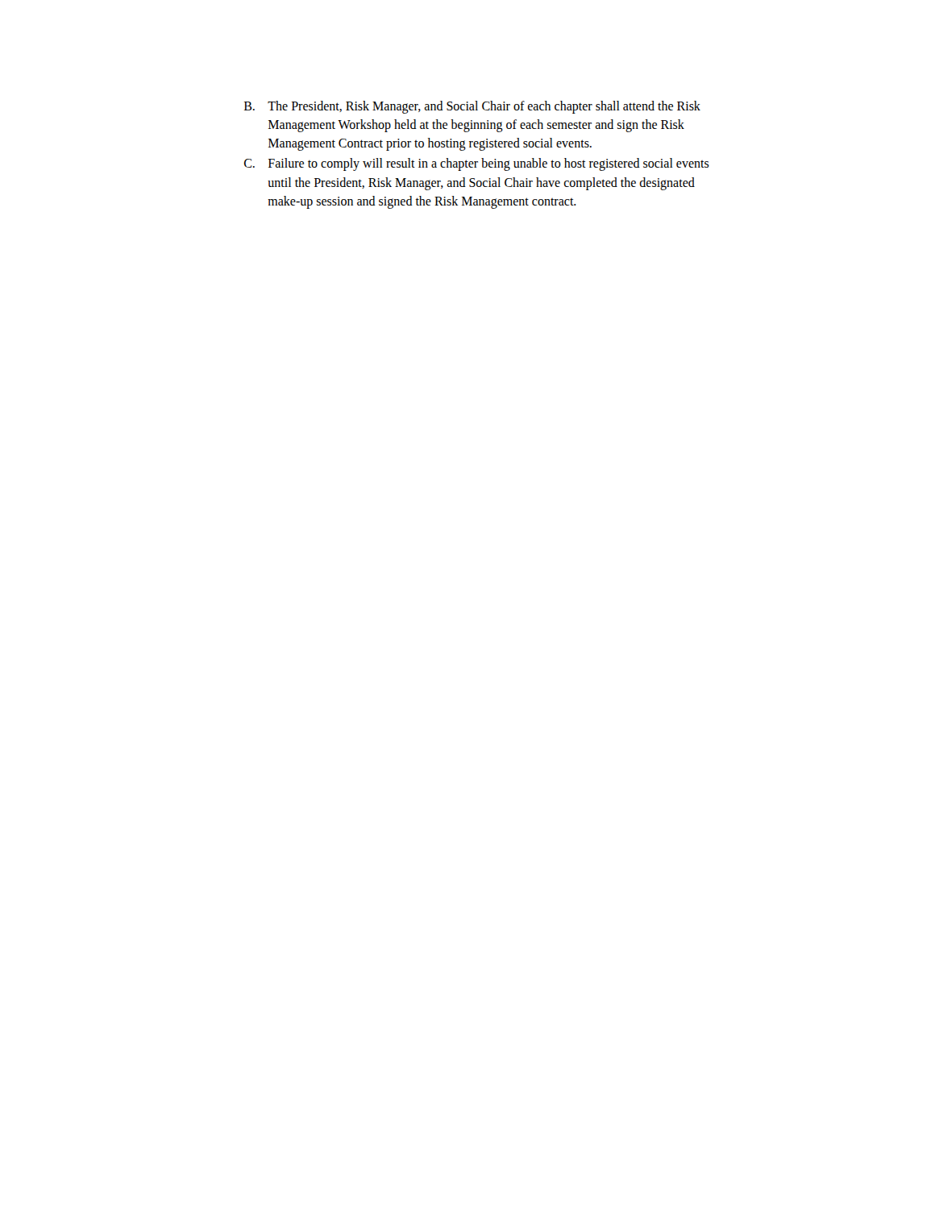The President, Risk Manager, and Social Chair of each chapter shall attend the Risk Management Workshop held at the beginning of each semester and sign the Risk Management Contract prior to hosting registered social events.
Failure to comply will result in a chapter being unable to host registered social events until the President, Risk Manager, and Social Chair have completed the designated make-up session and signed the Risk Management contract.